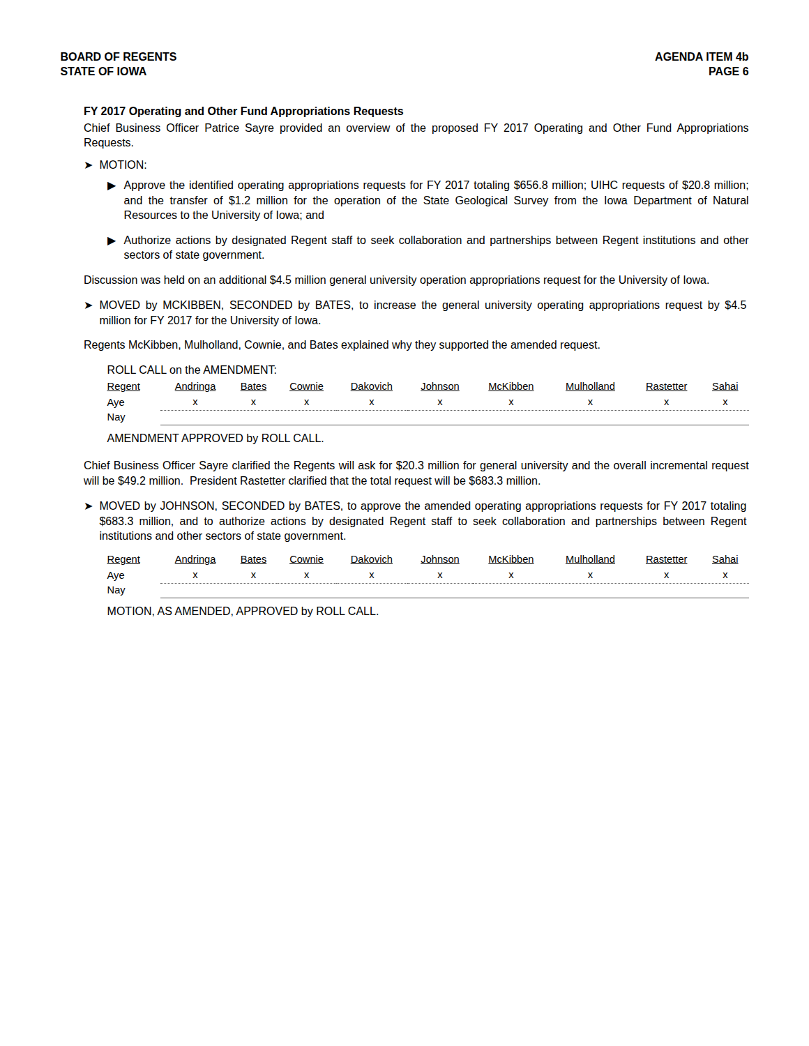BOARD OF REGENTS
STATE OF IOWA
AGENDA ITEM 4b
PAGE 6
FY 2017 Operating and Other Fund Appropriations Requests
Chief Business Officer Patrice Sayre provided an overview of the proposed FY 2017 Operating and Other Fund Appropriations Requests.
➤ MOTION:
▶ Approve the identified operating appropriations requests for FY 2017 totaling $656.8 million; UIHC requests of $20.8 million; and the transfer of $1.2 million for the operation of the State Geological Survey from the Iowa Department of Natural Resources to the University of Iowa; and
▶ Authorize actions by designated Regent staff to seek collaboration and partnerships between Regent institutions and other sectors of state government.
Discussion was held on an additional $4.5 million general university operation appropriations request for the University of Iowa.
➤ MOVED by MCKIBBEN, SECONDED by BATES, to increase the general university operating appropriations request by $4.5 million for FY 2017 for the University of Iowa.
Regents McKibben, Mulholland, Cownie, and Bates explained why they supported the amended request.
ROLL CALL on the AMENDMENT:
| Regent | Andringa | Bates | Cownie | Dakovich | Johnson | McKibben | Mulholland | Rastetter | Sahai |
| --- | --- | --- | --- | --- | --- | --- | --- | --- | --- |
| Aye | x | x | x | x | x | x | x | x | x |
| Nay | | | | | | | | | |
AMENDMENT APPROVED by ROLL CALL.
Chief Business Officer Sayre clarified the Regents will ask for $20.3 million for general university and the overall incremental request will be $49.2 million. President Rastetter clarified that the total request will be $683.3 million.
➤ MOVED by JOHNSON, SECONDED by BATES, to approve the amended operating appropriations requests for FY 2017 totaling $683.3 million, and to authorize actions by designated Regent staff to seek collaboration and partnerships between Regent institutions and other sectors of state government.
| Regent | Andringa | Bates | Cownie | Dakovich | Johnson | McKibben | Mulholland | Rastetter | Sahai |
| --- | --- | --- | --- | --- | --- | --- | --- | --- | --- |
| Aye | x | x | x | x | x | x | x | x | x |
| Nay | | | | | | | | | |
MOTION, AS AMENDED, APPROVED by ROLL CALL.